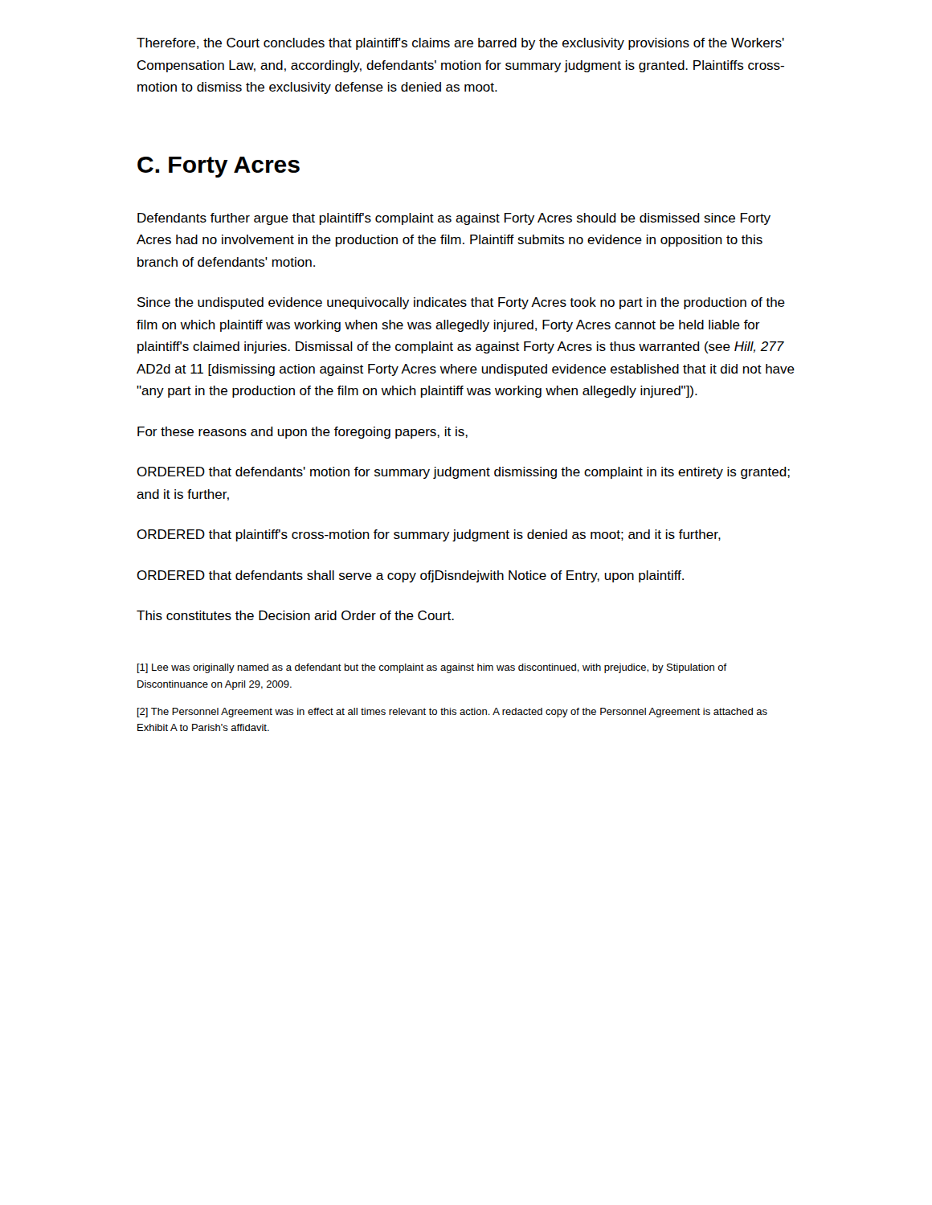Therefore, the Court concludes that plaintiff's claims are barred by the exclusivity provisions of the Workers' Compensation Law, and, accordingly, defendants' motion for summary judgment is granted. Plaintiffs cross-motion to dismiss the exclusivity defense is denied as moot.
C. Forty Acres
Defendants further argue that plaintiff's complaint as against Forty Acres should be dismissed since Forty Acres had no involvement in the production of the film. Plaintiff submits no evidence in opposition to this branch of defendants' motion.
Since the undisputed evidence unequivocally indicates that Forty Acres took no part in the production of the film on which plaintiff was working when she was allegedly injured, Forty Acres cannot be held liable for plaintiff's claimed injuries. Dismissal of the complaint as against Forty Acres is thus warranted (see Hill, 277 AD2d at 11 [dismissing action against Forty Acres where undisputed evidence established that it did not have "any part in the production of the film on which plaintiff was working when allegedly injured"]).
For these reasons and upon the foregoing papers, it is,
ORDERED that defendants' motion for summary judgment dismissing the complaint in its entirety is granted; and it is further,
ORDERED that plaintiff's cross-motion for summary judgment is denied as moot; and it is further,
ORDERED that defendants shall serve a copy ofjDisndejwith Notice of Entry, upon plaintiff.
This constitutes the Decision arid Order of the Court.
[1] Lee was originally named as a defendant but the complaint as against him was discontinued, with prejudice, by Stipulation of Discontinuance on April 29, 2009.
[2] The Personnel Agreement was in effect at all times relevant to this action. A redacted copy of the Personnel Agreement is attached as Exhibit A to Parish's affidavit.